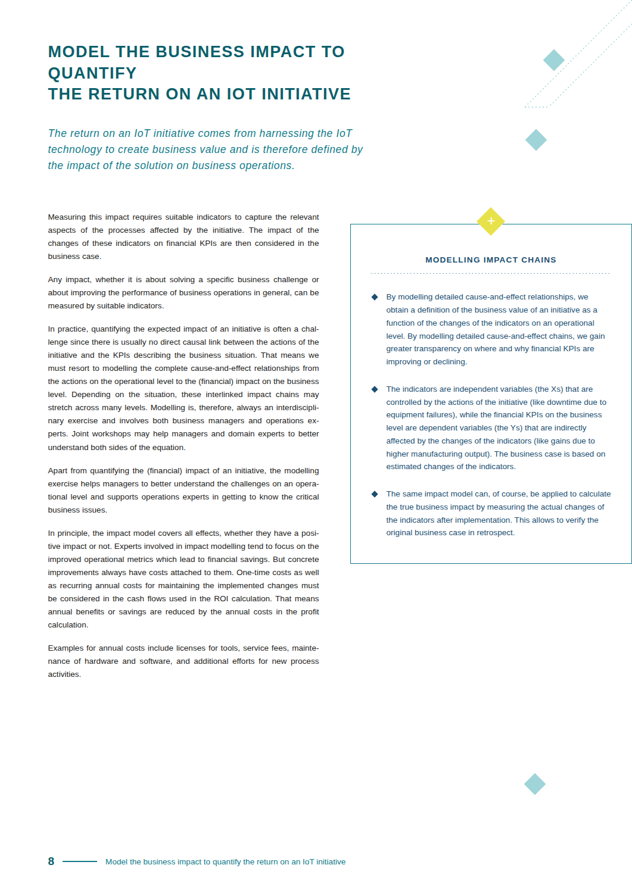Model the business impact to quantify
the return on an IoT initiative
The return on an IoT initiative comes from harnessing the IoT technology to create business value and is therefore defined by the impact of the solution on business operations.
Measuring this impact requires suitable indicators to capture the relevant aspects of the processes affected by the initiative. The impact of the changes of these indicators on financial KPIs are then considered in the business case.
Any impact, whether it is about solving a specific business challenge or about improving the performance of business operations in general, can be measured by suitable indicators.
In practice, quantifying the expected impact of an initiative is often a challenge since there is usually no direct causal link between the actions of the initiative and the KPIs describing the business situation. That means we must resort to modelling the complete cause-and-effect relationships from the actions on the operational level to the (financial) impact on the business level. Depending on the situation, these interlinked impact chains may stretch across many levels. Modelling is, therefore, always an interdisciplinary exercise and involves both business managers and operations experts. Joint workshops may help managers and domain experts to better understand both sides of the equation.
Apart from quantifying the (financial) impact of an initiative, the modelling exercise helps managers to better understand the challenges on an operational level and supports operations experts in getting to know the critical business issues.
In principle, the impact model covers all effects, whether they have a positive impact or not. Experts involved in impact modelling tend to focus on the improved operational metrics which lead to financial savings. But concrete improvements always have costs attached to them. One-time costs as well as recurring annual costs for maintaining the implemented changes must be considered in the cash flows used in the ROI calculation. That means annual benefits or savings are reduced by the annual costs in the profit calculation.
Examples for annual costs include licenses for tools, service fees, maintenance of hardware and software, and additional efforts for new process activities.
+
Modelling impact chains
..........................................................................
By modelling detailed cause-and-effect relationships, we obtain a definition of the business value of an initiative as a function of the changes of the indicators on an operational level. By modelling detailed cause-and-effect chains, we gain greater transparency on where and why financial KPIs are improving or declining.
The indicators are independent variables (the Xs) that are controlled by the actions of the initiative (like downtime due to equipment failures), while the financial KPIs on the business level are dependent variables (the Ys) that are indirectly affected by the changes of the indicators (like gains due to higher manufacturing output). The business case is based on estimated changes of the indicators.
The same impact model can, of course, be applied to calculate the true business impact by measuring the actual changes of the indicators after implementation. This allows to verify the original business case in retrospect.
8 Model the business impact to quantify the return on an IoT initiative